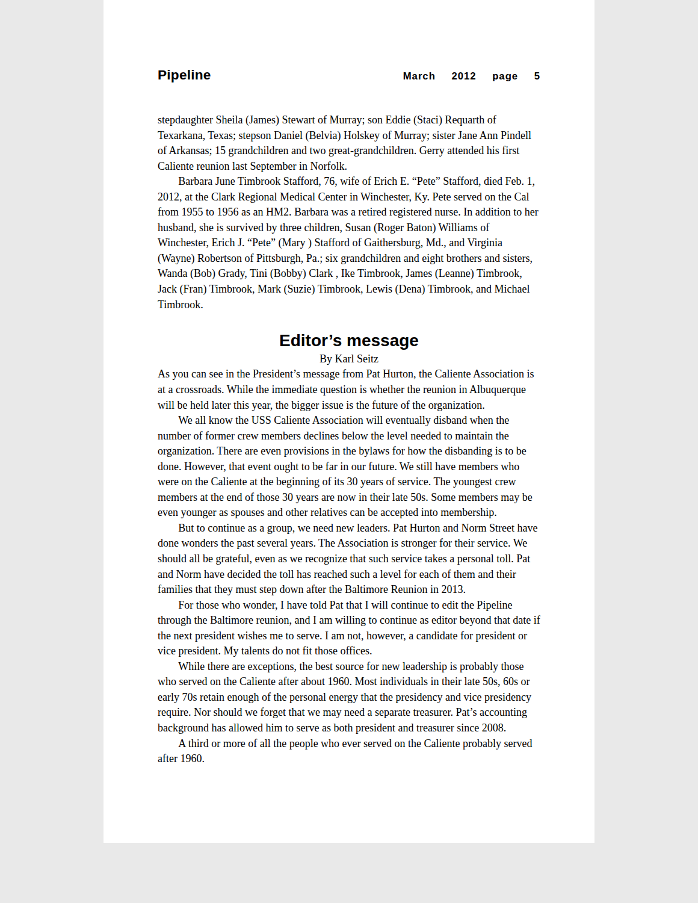Pipeline
March 2012 page 5
stepdaughter Sheila (James) Stewart of Murray; son Eddie (Staci) Requarth of Texarkana, Texas; stepson Daniel (Belvia) Holskey of Murray; sister Jane Ann Pindell of Arkansas; 15 grandchildren and two great-grandchildren. Gerry attended his first Caliente reunion last September in Norfolk.
Barbara June Timbrook Stafford, 76, wife of Erich E. “Pete” Stafford, died Feb. 1, 2012, at the Clark Regional Medical Center in Winchester, Ky. Pete served on the Cal from 1955 to 1956 as an HM2. Barbara was a retired registered nurse. In addition to her husband, she is survived by three children, Susan (Roger Baton) Williams of Winchester, Erich J. “Pete” (Mary ) Stafford of Gaithersburg, Md., and Virginia (Wayne) Robertson of Pittsburgh, Pa.; six grandchildren and eight brothers and sisters, Wanda (Bob) Grady, Tini (Bobby) Clark , Ike Timbrook, James (Leanne) Timbrook, Jack (Fran) Timbrook, Mark (Suzie) Timbrook, Lewis (Dena) Timbrook, and Michael Timbrook.
Editor’s message
By Karl Seitz
As you can see in the President’s message from Pat Hurton, the Caliente Association is at a crossroads. While the immediate question is whether the reunion in Albuquerque will be held later this year, the bigger issue is the future of the organization.
We all know the USS Caliente Association will eventually disband when the number of former crew members declines below the level needed to maintain the organization. There are even provisions in the bylaws for how the disbanding is to be done. However, that event ought to be far in our future. We still have members who were on the Caliente at the beginning of its 30 years of service. The youngest crew members at the end of those 30 years are now in their late 50s. Some members may be even younger as spouses and other relatives can be accepted into membership.
But to continue as a group, we need new leaders. Pat Hurton and Norm Street have done wonders the past several years. The Association is stronger for their service. We should all be grateful, even as we recognize that such service takes a personal toll. Pat and Norm have decided the toll has reached such a level for each of them and their families that they must step down after the Baltimore Reunion in 2013.
For those who wonder, I have told Pat that I will continue to edit the Pipeline through the Baltimore reunion, and I am willing to continue as editor beyond that date if the next president wishes me to serve. I am not, however, a candidate for president or vice president. My talents do not fit those offices.
While there are exceptions, the best source for new leadership is probably those who served on the Caliente after about 1960. Most individuals in their late 50s, 60s or early 70s retain enough of the personal energy that the presidency and vice presidency require. Nor should we forget that we may need a separate treasurer. Pat’s accounting background has allowed him to serve as both president and treasurer since 2008.
A third or more of all the people who ever served on the Caliente probably served after 1960.